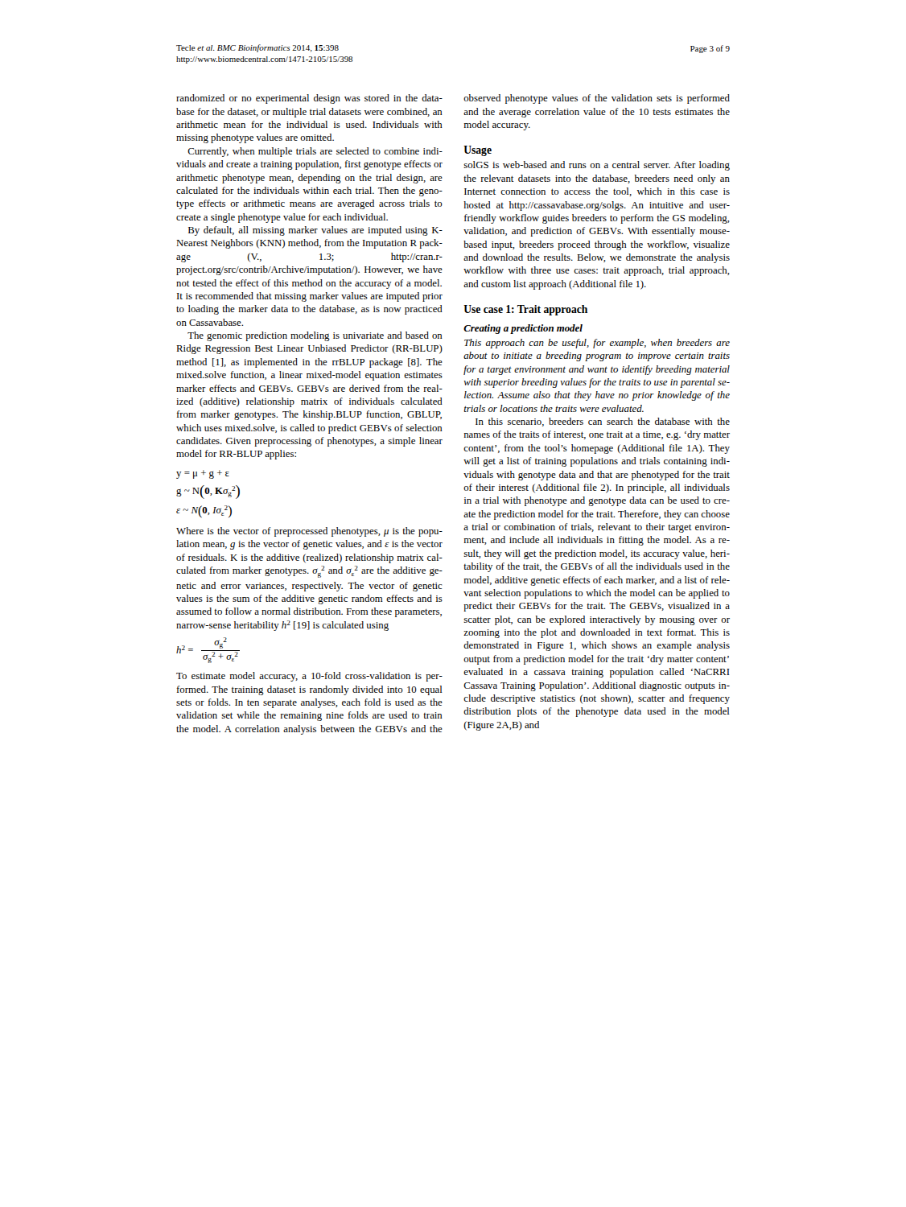Tecle et al. BMC Bioinformatics 2014, 15:398
http://www.biomedcentral.com/1471-2105/15/398
Page 3 of 9
randomized or no experimental design was stored in the database for the dataset, or multiple trial datasets were combined, an arithmetic mean for the individual is used. Individuals with missing phenotype values are omitted.
Currently, when multiple trials are selected to combine individuals and create a training population, first genotype effects or arithmetic phenotype mean, depending on the trial design, are calculated for the individuals within each trial. Then the genotype effects or arithmetic means are averaged across trials to create a single phenotype value for each individual.
By default, all missing marker values are imputed using K-Nearest Neighbors (KNN) method, from the Imputation R package (V., 1.3; http://cran.r-project.org/src/contrib/Archive/imputation/). However, we have not tested the effect of this method on the accuracy of a model. It is recommended that missing marker values are imputed prior to loading the marker data to the database, as is now practiced on Cassavabase.
The genomic prediction modeling is univariate and based on Ridge Regression Best Linear Unbiased Predictor (RR-BLUP) method [1], as implemented in the rrBLUP package [8]. The mixed.solve function, a linear mixed-model equation estimates marker effects and GEBVs. GEBVs are derived from the realized (additive) relationship matrix of individuals calculated from marker genotypes. The kinship.BLUP function, GBLUP, which uses mixed.solve, is called to predict GEBVs of selection candidates. Given preprocessing of phenotypes, a simple linear model for RR-BLUP applies:
y = μ + g + ε
g ~ N(0, Kσg2)
ε ~ N(0, Iσε2)
Where is the vector of preprocessed phenotypes, μ is the population mean, g is the vector of genetic values, and ε is the vector of residuals. K is the additive (realized) relationship matrix calculated from marker genotypes. σg2 and σε2 are the additive genetic and error variances, respectively. The vector of genetic values is the sum of the additive genetic random effects and is assumed to follow a normal distribution. From these parameters, narrow-sense heritability h2 [19] is calculated using
h2 = σg2 σg2 + σε2
To estimate model accuracy, a 10-fold cross-validation is performed. The training dataset is randomly divided into 10 equal sets or folds. In ten separate analyses, each fold is used as the validation set while the remaining nine folds are used to train the model. A correlation analysis between the GEBVs and the observed phenotype values of the validation sets is performed and the average correlation value of the 10 tests estimates the model accuracy.
Usage
solGS is web-based and runs on a central server. After loading the relevant datasets into the database, breeders need only an Internet connection to access the tool, which in this case is hosted at http://cassavabase.org/solgs. An intuitive and user-friendly workflow guides breeders to perform the GS modeling, validation, and prediction of GEBVs. With essentially mouse-based input, breeders proceed through the workflow, visualize and download the results. Below, we demonstrate the analysis workflow with three use cases: trait approach, trial approach, and custom list approach (Additional file 1).
Use case 1: Trait approach
Creating a prediction model
This approach can be useful, for example, when breeders are about to initiate a breeding program to improve certain traits for a target environment and want to identify breeding material with superior breeding values for the traits to use in parental selection. Assume also that they have no prior knowledge of the trials or locations the traits were evaluated.
In this scenario, breeders can search the database with the names of the traits of interest, one trait at a time, e.g. ‘dry matter content’, from the tool’s homepage (Additional file 1A). They will get a list of training populations and trials containing individuals with genotype data and that are phenotyped for the trait of their interest (Additional file 2). In principle, all individuals in a trial with phenotype and genotype data can be used to create the prediction model for the trait. Therefore, they can choose a trial or combination of trials, relevant to their target environment, and include all individuals in fitting the model. As a result, they will get the prediction model, its accuracy value, heritability of the trait, the GEBVs of all the individuals used in the model, additive genetic effects of each marker, and a list of relevant selection populations to which the model can be applied to predict their GEBVs for the trait. The GEBVs, visualized in a scatter plot, can be explored interactively by mousing over or zooming into the plot and downloaded in text format. This is demonstrated in Figure 1, which shows an example analysis output from a prediction model for the trait ‘dry matter content’ evaluated in a cassava training population called ‘NaCRRI Cassava Training Population’. Additional diagnostic outputs include descriptive statistics (not shown), scatter and frequency distribution plots of the phenotype data used in the model (Figure 2A,B) and